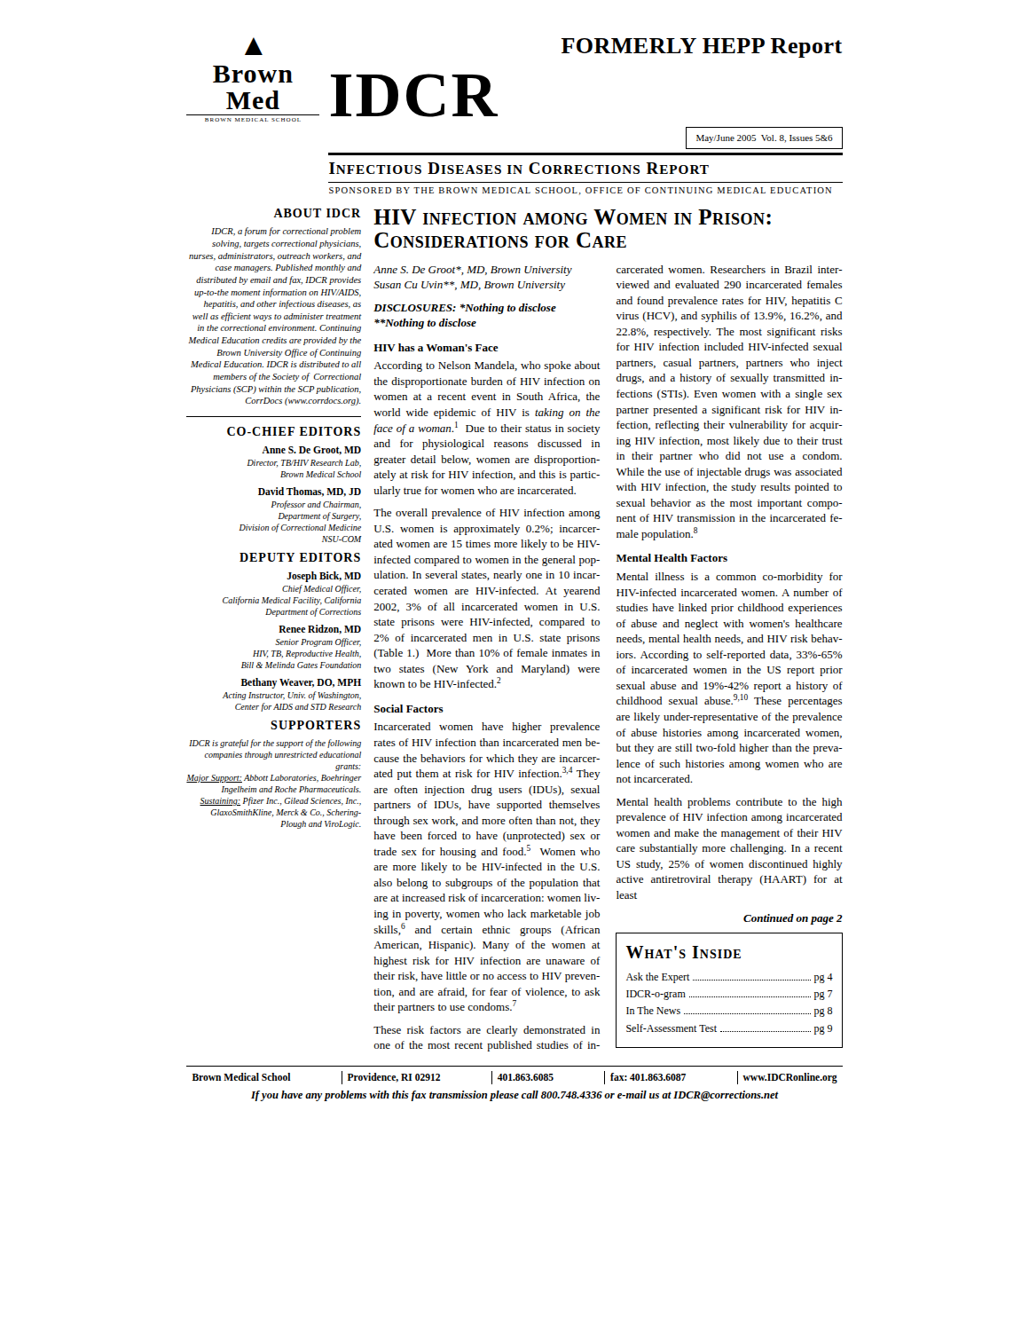▲
Brown
Med
BROWN MEDICAL SCHOOL
FORMERLY HEPP Report
IDCR
May/June 2005 Vol. 8, Issues 5&6
INFECTIOUS DISEASES IN CORRECTIONS REPORT
SPONSORED BY THE BROWN MEDICAL SCHOOL, OFFICE OF CONTINUING MEDICAL EDUCATION
ABOUT IDCR
IDCR, a forum for correctional problem solving, targets correctional physicians, nurses, administrators, outreach workers, and case managers. Published monthly and distributed by email and fax, IDCR provides up-to-the moment information on HIV/AIDS, hepatitis, and other infectious diseases, as well as efficient ways to administer treatment in the correctional environment. Continuing Medical Education credits are provided by the Brown University Office of Continuing Medical Education. IDCR is distributed to all members of the Society of Correctional Physicians (SCP) within the SCP publication, CorrDocs (www.corrdocs.org).
CO-CHIEF EDITORS
Anne S. De Groot, MD
Director, TB/HIV Research Lab,
Brown Medical School
David Thomas, MD, JD
Professor and Chairman,
Department of Surgery,
Division of Correctional Medicine
NSU-COM
DEPUTY EDITORS
Joseph Bick, MD
Chief Medical Officer,
California Medical Facility, California
Department of Corrections
Renee Ridzon, MD
Senior Program Officer,
HIV, TB, Reproductive Health,
Bill & Melinda Gates Foundation
Bethany Weaver, DO, MPH
Acting Instructor, Univ. of Washington,
Center for AIDS and STD Research
SUPPORTERS
IDCR is grateful for the support of the following companies through unrestricted educational grants:
Major Support: Abbott Laboratories, Boehringer Ingelheim and Roche Pharmaceuticals.
Sustaining: Pfizer Inc., Gilead Sciences, Inc., GlaxoSmithKline, Merck & Co., Schering-Plough and ViroLogic.
HIV infection among Women in Prison:
Considerations for Care
Anne S. De Groot*, MD, Brown University
Susan Cu Uvin**, MD, Brown University
DISCLOSURES: *Nothing to disclose
**Nothing to disclose
HIV has a Woman's Face
According to Nelson Mandela, who spoke about the disproportionate burden of HIV infection on women at a recent event in South Africa, the world wide epidemic of HIV is taking on the face of a woman.1 Due to their status in society and for physiological reasons discussed in greater detail below, women are disproportionately at risk for HIV infection, and this is particularly true for women who are incarcerated.
The overall prevalence of HIV infection among U.S. women is approximately 0.2%; incarcerated women are 15 times more likely to be HIV-infected compared to women in the general population. In several states, nearly one in 10 incarcerated women are HIV-infected. At yearend 2002, 3% of all incarcerated women in U.S. state prisons were HIV-infected, compared to 2% of incarcerated men in U.S. state prisons (Table 1.) More than 10% of female inmates in two states (New York and Maryland) were known to be HIV-infected.2
Social Factors
Incarcerated women have higher prevalence rates of HIV infection than incarcerated men because the behaviors for which they are incarcerated put them at risk for HIV infection.3,4 They are often injection drug users (IDUs), sexual partners of IDUs, have supported themselves through sex work, and more often than not, they have been forced to have (unprotected) sex or trade sex for housing and food.5 Women who are more likely to be HIV-infected in the U.S. also belong to subgroups of the population that are at increased risk of incarceration: women living in poverty, women who lack marketable job skills,6 and certain ethnic groups (African American, Hispanic). Many of the women at highest risk for HIV infection are unaware of their risk, have little or no access to HIV prevention, and are afraid, for fear of violence, to ask their partners to use condoms.7
These risk factors are clearly demonstrated in one of the most recent published studies of incarcerated women. Researchers in Brazil interviewed and evaluated 290 incarcerated females and found prevalence rates for HIV, hepatitis C virus (HCV), and syphilis of 13.9%, 16.2%, and 22.8%, respectively. The most significant risks for HIV infection included HIV-infected sexual partners, casual partners, partners who inject drugs, and a history of sexually transmitted infections (STIs). Even women with a single sex partner presented a significant risk for HIV infection, reflecting their vulnerability for acquiring HIV infection, most likely due to their trust in their partner who did not use a condom. While the use of injectable drugs was associated with HIV infection, the study results pointed to sexual behavior as the most important component of HIV transmission in the incarcerated female population.8
Mental Health Factors
Mental illness is a common co-morbidity for HIV-infected incarcerated women. A number of studies have linked prior childhood experiences of abuse and neglect with women's healthcare needs, mental health needs, and HIV risk behaviors. According to self-reported data, 33%-65% of incarcerated women in the US report prior sexual abuse and 19%-42% report a history of childhood sexual abuse.9,10 These percentages are likely under-representative of the prevalence of abuse histories among incarcerated women, but they are still two-fold higher than the prevalence of such histories among women who are not incarcerated.
Mental health problems contribute to the high prevalence of HIV infection among incarcerated women and make the management of their HIV care substantially more challenging. In a recent US study, 25% of women discontinued highly active antiretroviral therapy (HAART) for at least
Continued on page 2
What's Inside
Ask the Expert pg 4
IDCR-o-gram pg 7
In The News pg 8
Self-Assessment Test pg 9
Brown Medical School Providence, RI 02912 401.863.6085 fax: 401.863.6087 www.IDCRonline.org
If you have any problems with this fax transmission please call 800.748.4336 or e-mail us at IDCR@corrections.net